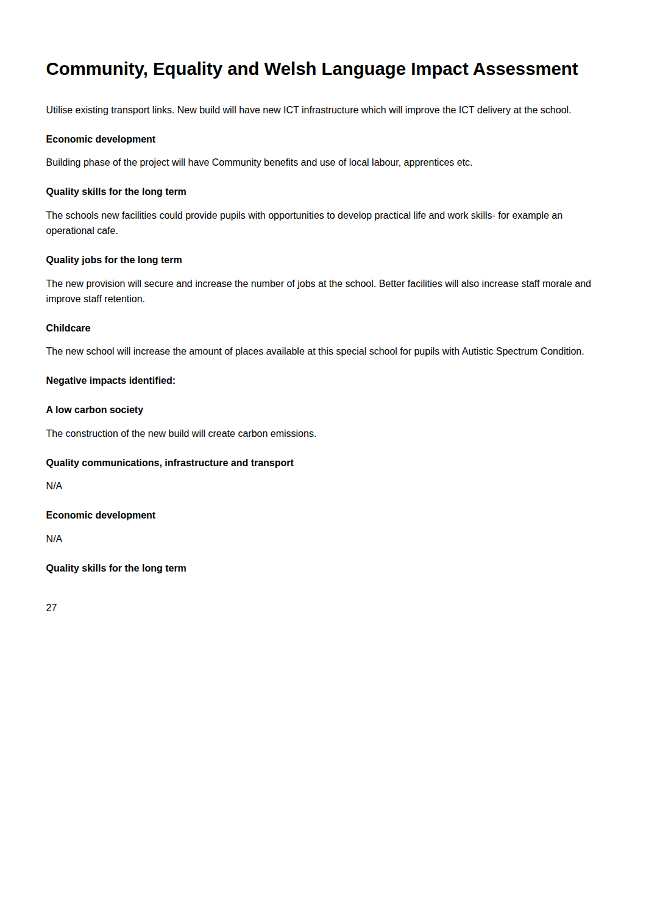Community, Equality and Welsh Language Impact Assessment
Utilise existing transport links. New build will have new ICT infrastructure which will improve the ICT delivery at the school.
Economic development
Building phase of the project will have Community benefits and use of local labour, apprentices etc.
Quality skills for the long term
The schools new facilities could provide pupils with opportunities to develop practical life and work skills- for example an operational cafe.
Quality jobs for the long term
The new provision will secure and increase the number of jobs at the school. Better facilities will also increase staff morale and improve staff retention.
Childcare
The new school will increase the amount of places available at this special school for pupils with Autistic Spectrum Condition.
Negative impacts identified:
A low carbon society
The construction of the new build will create carbon emissions.
Quality communications, infrastructure and transport
N/A
Economic development
N/A
Quality skills for the long term
27